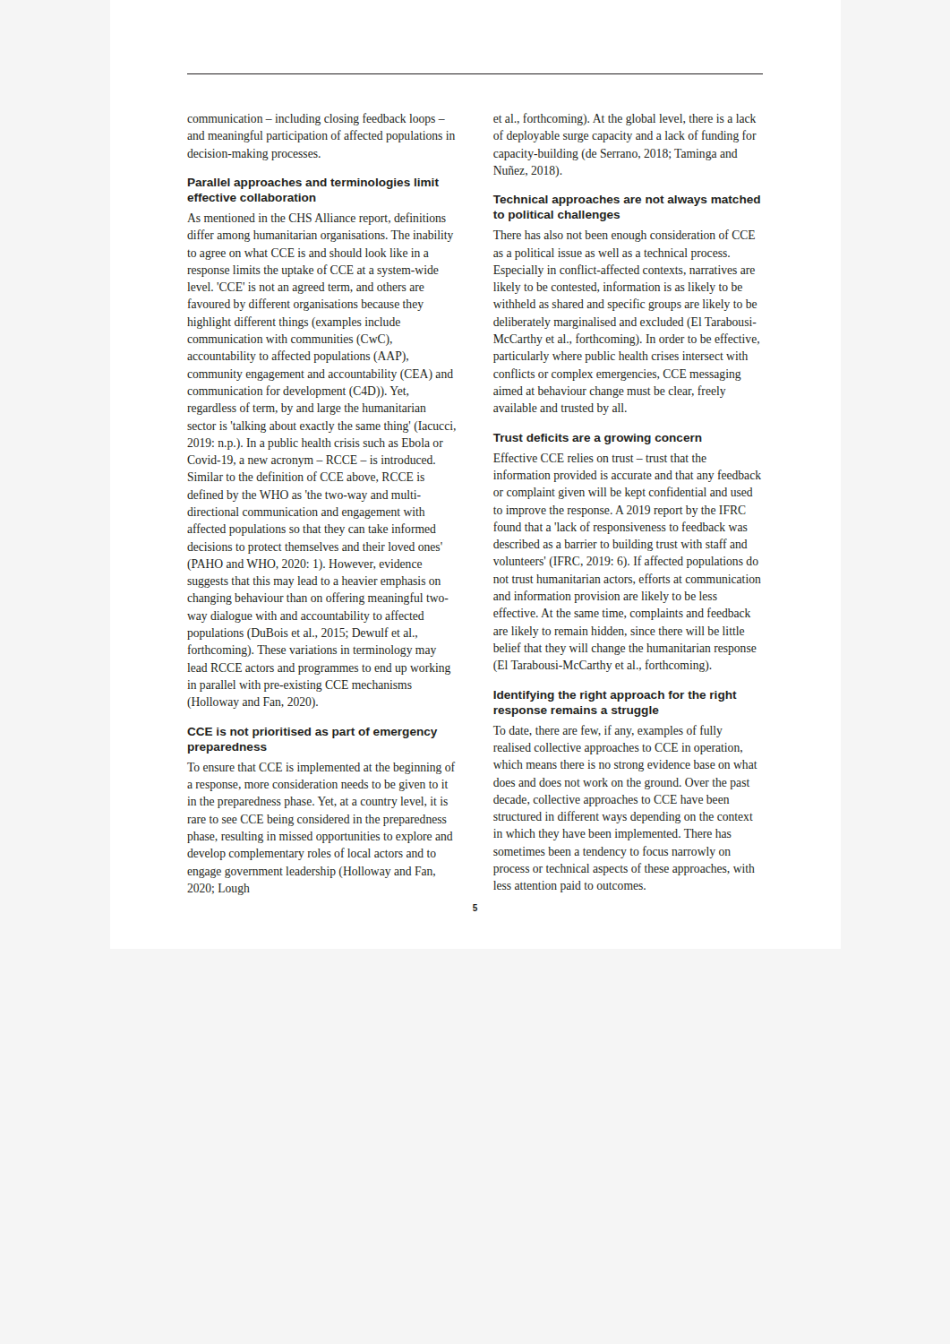communication – including closing feedback loops – and meaningful participation of affected populations in decision-making processes.
Parallel approaches and terminologies limit effective collaboration
As mentioned in the CHS Alliance report, definitions differ among humanitarian organisations. The inability to agree on what CCE is and should look like in a response limits the uptake of CCE at a system-wide level. 'CCE' is not an agreed term, and others are favoured by different organisations because they highlight different things (examples include communication with communities (CwC), accountability to affected populations (AAP), community engagement and accountability (CEA) and communication for development (C4D)). Yet, regardless of term, by and large the humanitarian sector is 'talking about exactly the same thing' (Iacucci, 2019: n.p.). In a public health crisis such as Ebola or Covid-19, a new acronym – RCCE – is introduced. Similar to the definition of CCE above, RCCE is defined by the WHO as 'the two-way and multi-directional communication and engagement with affected populations so that they can take informed decisions to protect themselves and their loved ones' (PAHO and WHO, 2020: 1). However, evidence suggests that this may lead to a heavier emphasis on changing behaviour than on offering meaningful two-way dialogue with and accountability to affected populations (DuBois et al., 2015; Dewulf et al., forthcoming). These variations in terminology may lead RCCE actors and programmes to end up working in parallel with pre-existing CCE mechanisms (Holloway and Fan, 2020).
CCE is not prioritised as part of emergency preparedness
To ensure that CCE is implemented at the beginning of a response, more consideration needs to be given to it in the preparedness phase. Yet, at a country level, it is rare to see CCE being considered in the preparedness phase, resulting in missed opportunities to explore and develop complementary roles of local actors and to engage government leadership (Holloway and Fan, 2020; Lough
et al., forthcoming). At the global level, there is a lack of deployable surge capacity and a lack of funding for capacity-building (de Serrano, 2018; Taminga and Nuñez, 2018).
Technical approaches are not always matched to political challenges
There has also not been enough consideration of CCE as a political issue as well as a technical process. Especially in conflict-affected contexts, narratives are likely to be contested, information is as likely to be withheld as shared and specific groups are likely to be deliberately marginalised and excluded (El Tarabousi-McCarthy et al., forthcoming). In order to be effective, particularly where public health crises intersect with conflicts or complex emergencies, CCE messaging aimed at behaviour change must be clear, freely available and trusted by all.
Trust deficits are a growing concern
Effective CCE relies on trust – trust that the information provided is accurate and that any feedback or complaint given will be kept confidential and used to improve the response. A 2019 report by the IFRC found that a 'lack of responsiveness to feedback was described as a barrier to building trust with staff and volunteers' (IFRC, 2019: 6). If affected populations do not trust humanitarian actors, efforts at communication and information provision are likely to be less effective. At the same time, complaints and feedback are likely to remain hidden, since there will be little belief that they will change the humanitarian response (El Tarabousi-McCarthy et al., forthcoming).
Identifying the right approach for the right response remains a struggle
To date, there are few, if any, examples of fully realised collective approaches to CCE in operation, which means there is no strong evidence base on what does and does not work on the ground. Over the past decade, collective approaches to CCE have been structured in different ways depending on the context in which they have been implemented. There has sometimes been a tendency to focus narrowly on process or technical aspects of these approaches, with less attention paid to outcomes.
5